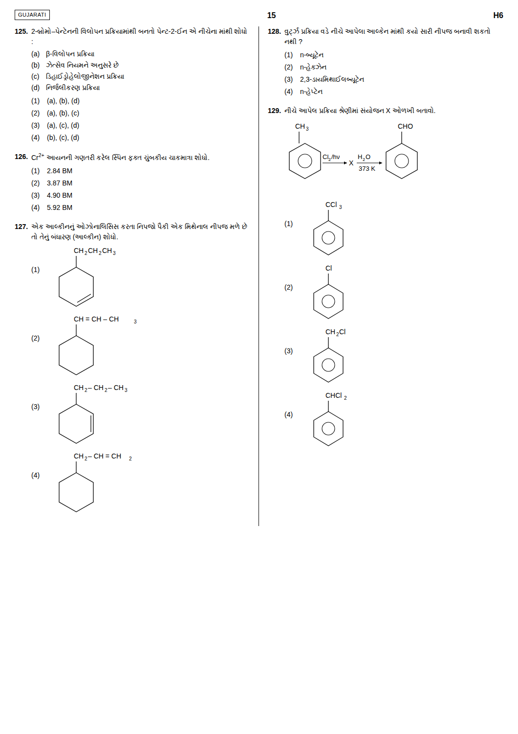GUJARATI
15
H6
125.
2-બ્રોમો–પેન્ટેનની વિલોપન પ્રક્રિયામાંથી બનતો પેન્ટ-2-ઈન એ નીચેના માંથી શોધો :
(a) β-વિલોપન પ્રક્રિયા
(b) ઝેત્સેવ નિયમને અનુસરે છે
(c) ડિહાઈડ્રોહેલોજીનેશન પ્રક્રિયા
(d) નિર્જલીકરણ પ્રક્રિયા
(1)(a), (b), (d)
(2)(a), (b), (c)
(3)(a), (c), (d)
(4)(b), (c), (d)
126.
Cr2+ આયનની ગણતરી કરેલ સ્પિન ફક્ત ચુંબકીય ચાકમાત્રા શોધો.
(1) 2.84 BM
(2) 3.87 BM
(3) 4.90 BM
(4) 5.92 BM
127.
એક આલ્કીનનું ઓઝોનાલિસિસ કરતા નિપજો પૈકી એક મિથેનાલ નીપજ મળે છે તો તેનું બંધારણ (આલ્કીન) શોધો.
(1) CH 2 CH 2 CH 3
(2) CH = CH – CH 3
(3) CH 2 – CH 2 – CH 3
(4) CH 2 – CH = CH 2
128.
વુર્ટ્ઝ પ્રક્રિયા વડે નીચે આપેલા આલ્કેન માંથી કયો સારી નીપજ બનાવી શકતો નથી ?
(1) n-બ્યૂટેન
(2) n-હેક્ઝેન
(3) 2,3-ડાયમિથાઈલબ્યૂટેન
(4) n-હેપ્ટેન
129.
નીચે આપેલ પ્રક્રિયા શ્રેણીમાં સંયોજન X ઓળખી બતાવો.
CH 3 Cl 2 /hν X H 2 O 373 K CHO
(1) CCl 3
(2) Cl
(3) CH 2 Cl
(4) CHCl 2